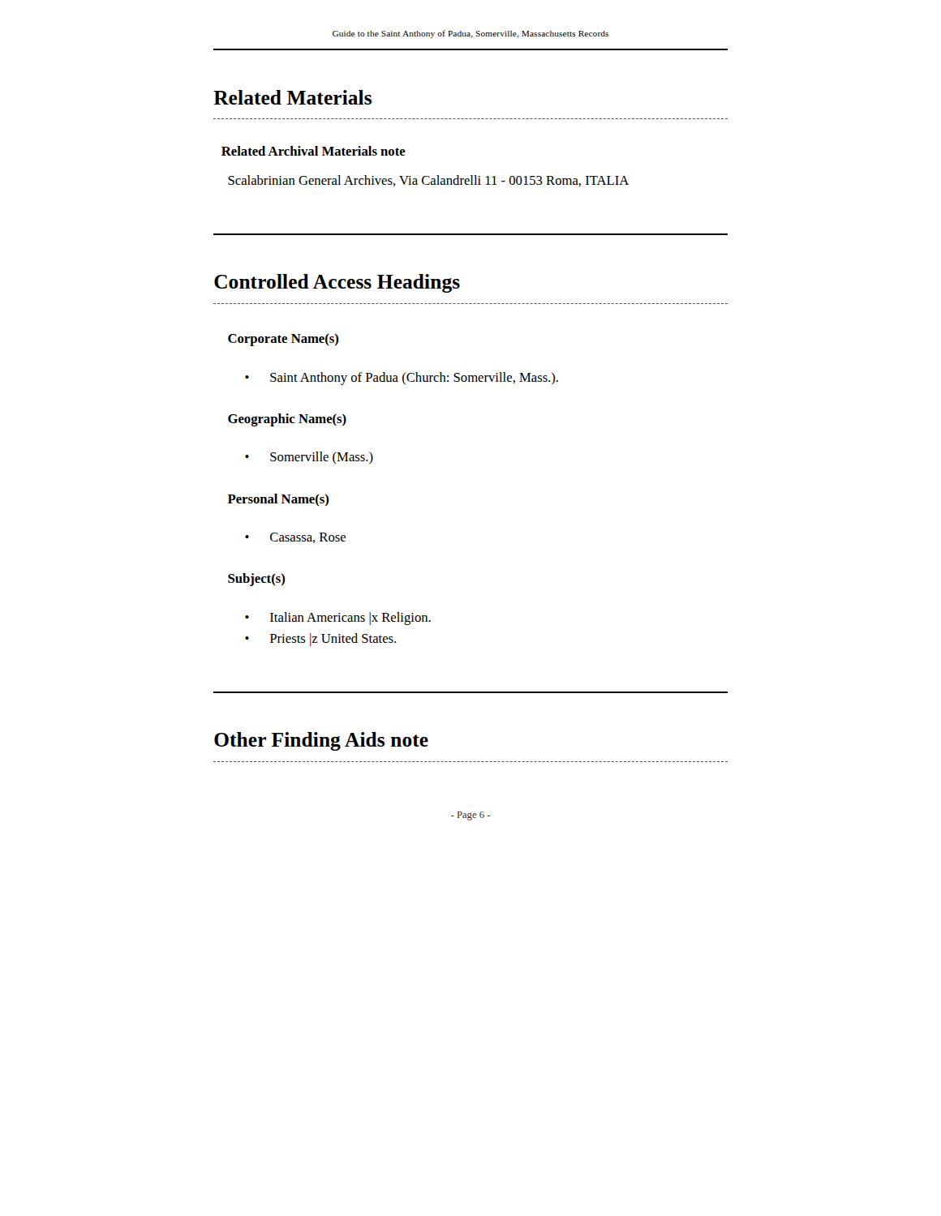Guide to the Saint Anthony of Padua, Somerville, Massachusetts Records
Related Materials
Related Archival Materials note
Scalabrinian General Archives, Via Calandrelli 11 - 00153 Roma, ITALIA
Controlled Access Headings
Corporate Name(s)
Saint Anthony of Padua (Church: Somerville, Mass.).
Geographic Name(s)
Somerville (Mass.)
Personal Name(s)
Casassa, Rose
Subject(s)
Italian Americans |x Religion.
Priests |z United States.
Other Finding Aids note
- Page 6 -